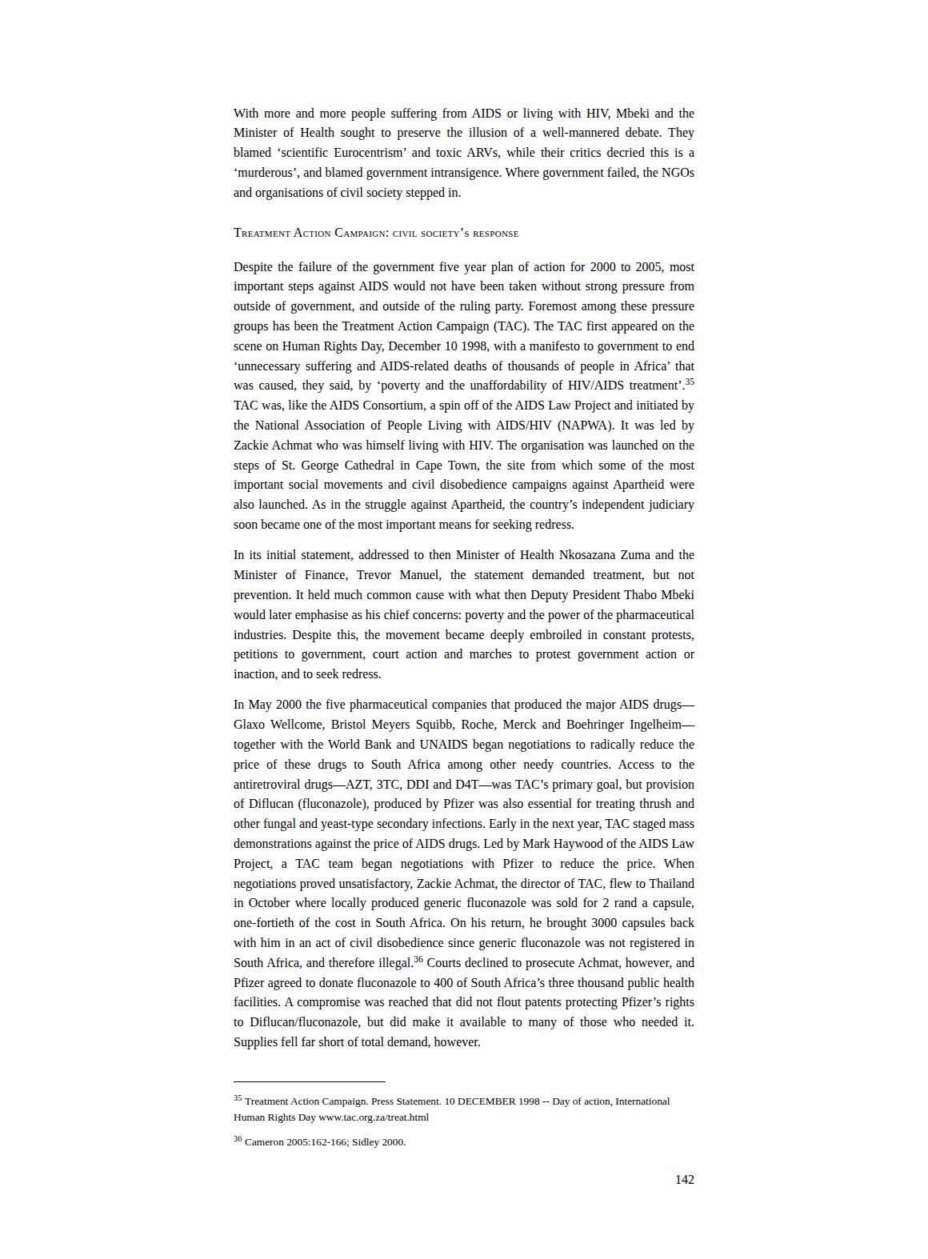With more and more people suffering from AIDS or living with HIV, Mbeki and the Minister of Health sought to preserve the illusion of a well-mannered debate. They blamed ‘scientific Eurocentrism’ and toxic ARVs, while their critics decried this is a ‘murderous’, and blamed government intransigence. Where government failed, the NGOs and organisations of civil society stepped in.
Treatment Action Campaign: civil society’s response
Despite the failure of the government five year plan of action for 2000 to 2005, most important steps against AIDS would not have been taken without strong pressure from outside of government, and outside of the ruling party. Foremost among these pressure groups has been the Treatment Action Campaign (TAC). The TAC first appeared on the scene on Human Rights Day, December 10 1998, with a manifesto to government to end ‘unnecessary suffering and AIDS-related deaths of thousands of people in Africa’ that was caused, they said, by ‘poverty and the unaffordability of HIV/AIDS treatment’.35 TAC was, like the AIDS Consortium, a spin off of the AIDS Law Project and initiated by the National Association of People Living with AIDS/HIV (NAPWA). It was led by Zackie Achmat who was himself living with HIV. The organisation was launched on the steps of St. George Cathedral in Cape Town, the site from which some of the most important social movements and civil disobedience campaigns against Apartheid were also launched. As in the struggle against Apartheid, the country’s independent judiciary soon became one of the most important means for seeking redress.
In its initial statement, addressed to then Minister of Health Nkosazana Zuma and the Minister of Finance, Trevor Manuel, the statement demanded treatment, but not prevention. It held much common cause with what then Deputy President Thabo Mbeki would later emphasise as his chief concerns: poverty and the power of the pharmaceutical industries. Despite this, the movement became deeply embroiled in constant protests, petitions to government, court action and marches to protest government action or inaction, and to seek redress.
In May 2000 the five pharmaceutical companies that produced the major AIDS drugs—Glaxo Wellcome, Bristol Meyers Squibb, Roche, Merck and Boehringer Ingelheim—together with the World Bank and UNAIDS began negotiations to radically reduce the price of these drugs to South Africa among other needy countries. Access to the antiretroviral drugs—AZT, 3TC, DDI and D4T—was TAC’s primary goal, but provision of Diflucan (fluconazole), produced by Pfizer was also essential for treating thrush and other fungal and yeast-type secondary infections. Early in the next year, TAC staged mass demonstrations against the price of AIDS drugs. Led by Mark Haywood of the AIDS Law Project, a TAC team began negotiations with Pfizer to reduce the price. When negotiations proved unsatisfactory, Zackie Achmat, the director of TAC, flew to Thailand in October where locally produced generic fluconazole was sold for 2 rand a capsule, one-fortieth of the cost in South Africa. On his return, he brought 3000 capsules back with him in an act of civil disobedience since generic fluconazole was not registered in South Africa, and therefore illegal.36 Courts declined to prosecute Achmat, however, and Pfizer agreed to donate fluconazole to 400 of South Africa’s three thousand public health facilities. A compromise was reached that did not flout patents protecting Pfizer’s rights to Diflucan/fluconazole, but did make it available to many of those who needed it. Supplies fell far short of total demand, however.
35 Treatment Action Campaign. Press Statement. 10 DECEMBER 1998 -- Day of action, International Human Rights Day www.tac.org.za/treat.html
36 Cameron 2005:162-166; Sidley 2000.
142